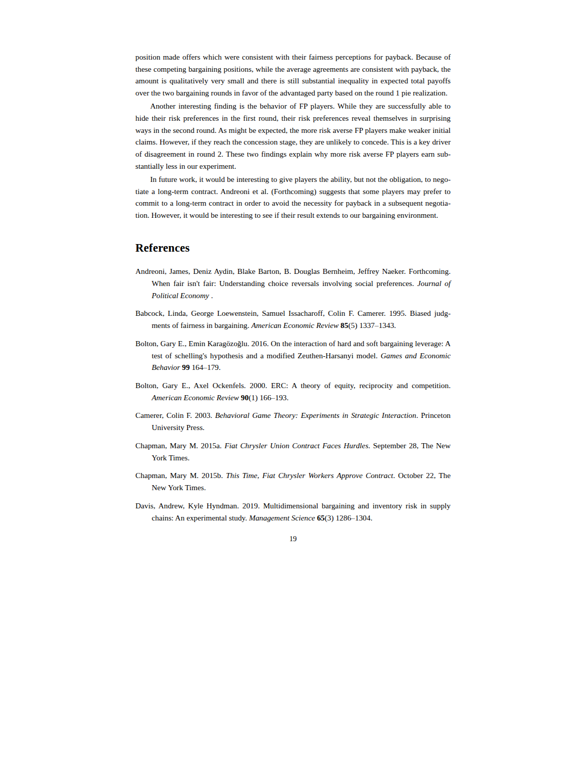position made offers which were consistent with their fairness perceptions for payback. Because of these competing bargaining positions, while the average agreements are consistent with payback, the amount is qualitatively very small and there is still substantial inequality in expected total payoffs over the two bargaining rounds in favor of the advantaged party based on the round 1 pie realization.
Another interesting finding is the behavior of FP players. While they are successfully able to hide their risk preferences in the first round, their risk preferences reveal themselves in surprising ways in the second round. As might be expected, the more risk averse FP players make weaker initial claims. However, if they reach the concession stage, they are unlikely to concede. This is a key driver of disagreement in round 2. These two findings explain why more risk averse FP players earn substantially less in our experiment.
In future work, it would be interesting to give players the ability, but not the obligation, to negotiate a long-term contract. Andreoni et al. (Forthcoming) suggests that some players may prefer to commit to a long-term contract in order to avoid the necessity for payback in a subsequent negotiation. However, it would be interesting to see if their result extends to our bargaining environment.
References
Andreoni, James, Deniz Aydin, Blake Barton, B. Douglas Bernheim, Jeffrey Naeker. Forthcoming. When fair isn't fair: Understanding choice reversals involving social preferences. Journal of Political Economy .
Babcock, Linda, George Loewenstein, Samuel Issacharoff, Colin F. Camerer. 1995. Biased judgments of fairness in bargaining. American Economic Review 85(5) 1337–1343.
Bolton, Gary E., Emin Karagözoğlu. 2016. On the interaction of hard and soft bargaining leverage: A test of schelling's hypothesis and a modified Zeuthen-Harsanyi model. Games and Economic Behavior 99 164–179.
Bolton, Gary E., Axel Ockenfels. 2000. ERC: A theory of equity, reciprocity and competition. American Economic Review 90(1) 166–193.
Camerer, Colin F. 2003. Behavioral Game Theory: Experiments in Strategic Interaction. Princeton University Press.
Chapman, Mary M. 2015a. Fiat Chrysler Union Contract Faces Hurdles. September 28, The New York Times.
Chapman, Mary M. 2015b. This Time, Fiat Chrysler Workers Approve Contract. October 22, The New York Times.
Davis, Andrew, Kyle Hyndman. 2019. Multidimensional bargaining and inventory risk in supply chains: An experimental study. Management Science 65(3) 1286–1304.
19